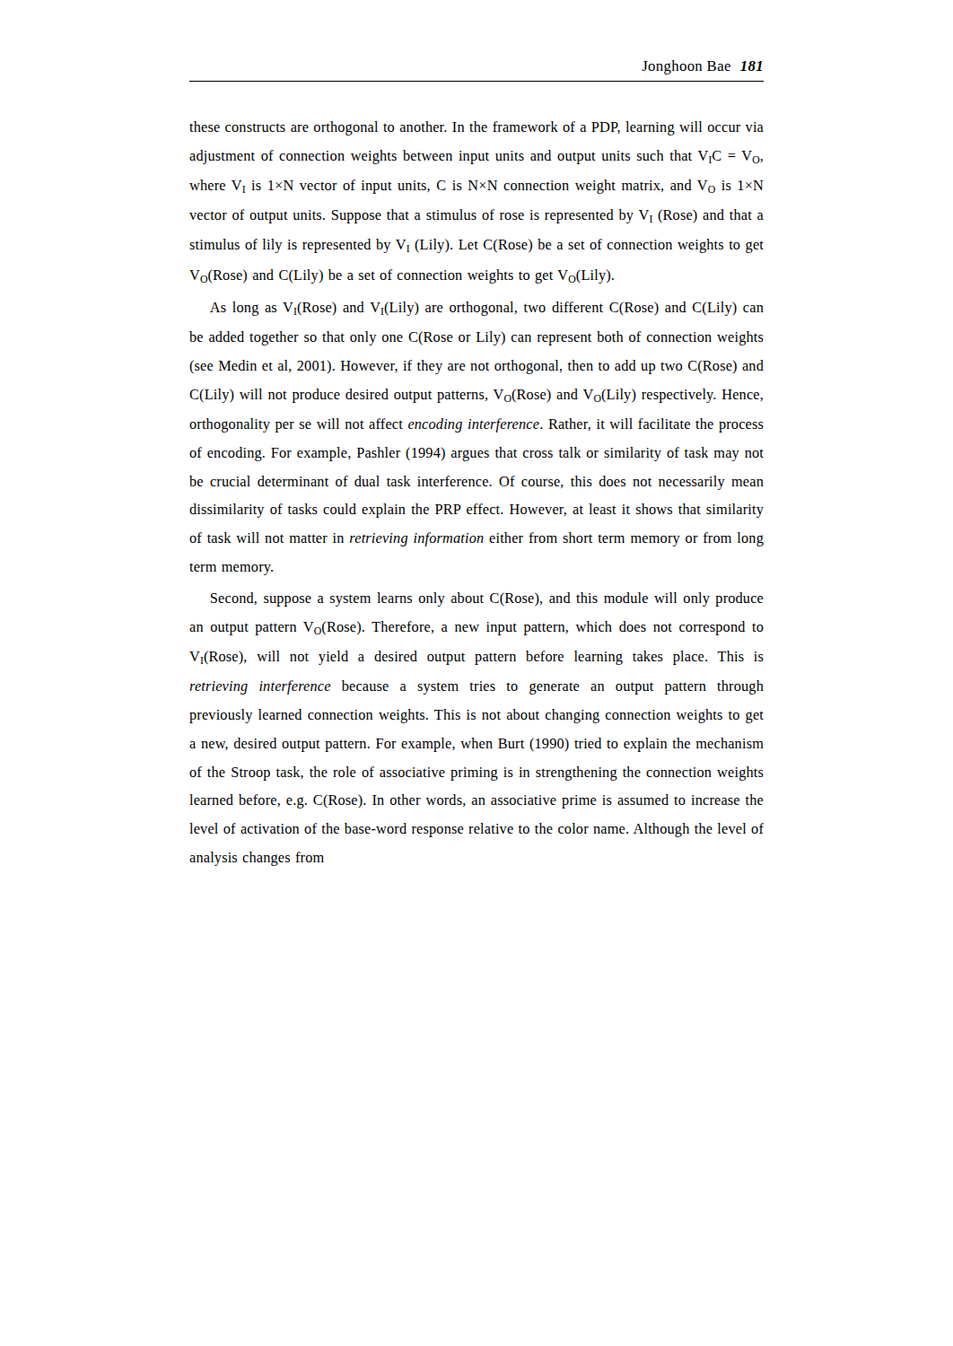Jonghoon Bae 181
these constructs are orthogonal to another. In the framework of a PDP, learning will occur via adjustment of connection weights between input units and output units such that VIC = VO, where VI is 1×N vector of input units, C is N×N connection weight matrix, and VO is 1×N vector of output units. Suppose that a stimulus of rose is represented by VI (Rose) and that a stimulus of lily is represented by VI (Lily). Let C(Rose) be a set of connection weights to get VO(Rose) and C(Lily) be a set of connection weights to get VO(Lily).
As long as VI(Rose) and VI(Lily) are orthogonal, two different C(Rose) and C(Lily) can be added together so that only one C(Rose or Lily) can represent both of connection weights (see Medin et al, 2001). However, if they are not orthogonal, then to add up two C(Rose) and C(Lily) will not produce desired output patterns, VO(Rose) and VO(Lily) respectively. Hence, orthogonality per se will not affect encoding interference. Rather, it will facilitate the process of encoding. For example, Pashler (1994) argues that cross talk or similarity of task may not be crucial determinant of dual task interference. Of course, this does not necessarily mean dissimilarity of tasks could explain the PRP effect. However, at least it shows that similarity of task will not matter in retrieving information either from short term memory or from long term memory.
Second, suppose a system learns only about C(Rose), and this module will only produce an output pattern VO(Rose). Therefore, a new input pattern, which does not correspond to VI(Rose), will not yield a desired output pattern before learning takes place. This is retrieving interference because a system tries to generate an output pattern through previously learned connection weights. This is not about changing connection weights to get a new, desired output pattern. For example, when Burt (1990) tried to explain the mechanism of the Stroop task, the role of associative priming is in strengthening the connection weights learned before, e.g. C(Rose). In other words, an associative prime is assumed to increase the level of activation of the base-word response relative to the color name. Although the level of analysis changes from